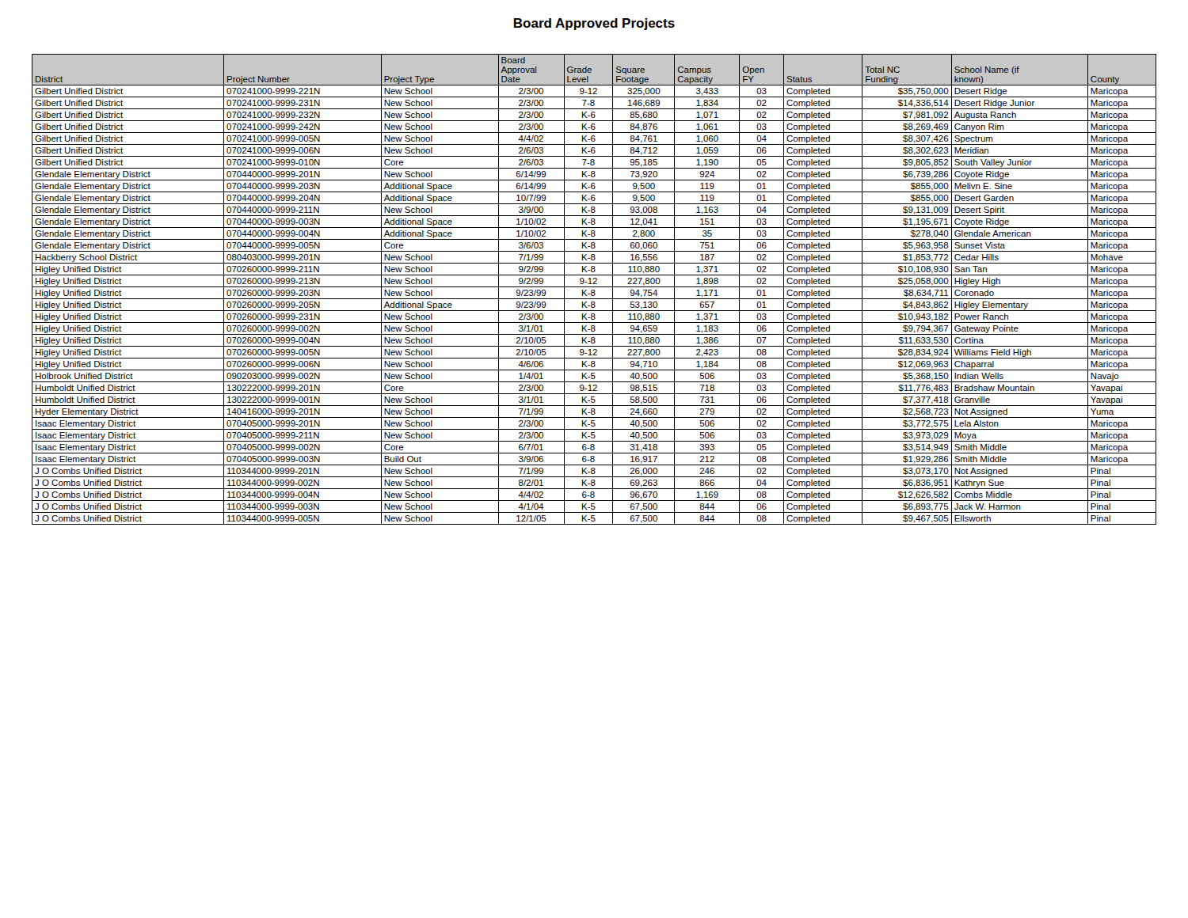Board Approved Projects
| District | Project Number | Project Type | Board Approval Date | Grade Level | Square Footage | Campus Capacity | Open FY | Status | Total NC Funding | School Name (if known) | County |
| --- | --- | --- | --- | --- | --- | --- | --- | --- | --- | --- | --- |
| Gilbert Unified District | 070241000-9999-221N | New School | 2/3/00 | 9-12 | 325,000 | 3,433 | 03 | Completed | $35,750,000 | Desert Ridge | Maricopa |
| Gilbert Unified District | 070241000-9999-231N | New School | 2/3/00 | 7-8 | 146,689 | 1,834 | 02 | Completed | $14,336,514 | Desert Ridge Junior | Maricopa |
| Gilbert Unified District | 070241000-9999-232N | New School | 2/3/00 | K-6 | 85,680 | 1,071 | 02 | Completed | $7,981,092 | Augusta Ranch | Maricopa |
| Gilbert Unified District | 070241000-9999-242N | New School | 2/3/00 | K-6 | 84,876 | 1,061 | 03 | Completed | $8,269,469 | Canyon Rim | Maricopa |
| Gilbert Unified District | 070241000-9999-005N | New School | 4/4/02 | K-6 | 84,761 | 1,060 | 04 | Completed | $8,307,426 | Spectrum | Maricopa |
| Gilbert Unified District | 070241000-9999-006N | New School | 2/6/03 | K-6 | 84,712 | 1,059 | 06 | Completed | $8,302,623 | Meridian | Maricopa |
| Gilbert Unified District | 070241000-9999-010N | Core | 2/6/03 | 7-8 | 95,185 | 1,190 | 05 | Completed | $9,805,852 | South Valley Junior | Maricopa |
| Glendale Elementary District | 070440000-9999-201N | New School | 6/14/99 | K-8 | 73,920 | 924 | 02 | Completed | $6,739,286 | Coyote Ridge | Maricopa |
| Glendale Elementary District | 070440000-9999-203N | Additional Space | 6/14/99 | K-6 | 9,500 | 119 | 01 | Completed | $855,000 | Melivn E. Sine | Maricopa |
| Glendale Elementary District | 070440000-9999-204N | Additional Space | 10/7/99 | K-6 | 9,500 | 119 | 01 | Completed | $855,000 | Desert Garden | Maricopa |
| Glendale Elementary District | 070440000-9999-211N | New School | 3/9/00 | K-8 | 93,008 | 1,163 | 04 | Completed | $9,131,009 | Desert Spirit | Maricopa |
| Glendale Elementary District | 070440000-9999-003N | Additional Space | 1/10/02 | K-8 | 12,041 | 151 | 03 | Completed | $1,195,671 | Coyote Ridge | Maricopa |
| Glendale Elementary District | 070440000-9999-004N | Additional Space | 1/10/02 | K-8 | 2,800 | 35 | 03 | Completed | $278,040 | Glendale American | Maricopa |
| Glendale Elementary District | 070440000-9999-005N | Core | 3/6/03 | K-8 | 60,060 | 751 | 06 | Completed | $5,963,958 | Sunset Vista | Maricopa |
| Hackberry School District | 080403000-9999-201N | New School | 7/1/99 | K-8 | 16,556 | 187 | 02 | Completed | $1,853,772 | Cedar Hills | Mohave |
| Higley Unified District | 070260000-9999-211N | New School | 9/2/99 | K-8 | 110,880 | 1,371 | 02 | Completed | $10,108,930 | San Tan | Maricopa |
| Higley Unified District | 070260000-9999-213N | New School | 9/2/99 | 9-12 | 227,800 | 1,898 | 02 | Completed | $25,058,000 | Higley High | Maricopa |
| Higley Unified District | 070260000-9999-203N | New School | 9/23/99 | K-8 | 94,754 | 1,171 | 01 | Completed | $8,634,711 | Coronado | Maricopa |
| Higley Unified District | 070260000-9999-205N | Additional Space | 9/23/99 | K-8 | 53,130 | 657 | 01 | Completed | $4,843,862 | Higley Elementary | Maricopa |
| Higley Unified District | 070260000-9999-231N | New School | 2/3/00 | K-8 | 110,880 | 1,371 | 03 | Completed | $10,943,182 | Power Ranch | Maricopa |
| Higley Unified District | 070260000-9999-002N | New School | 3/1/01 | K-8 | 94,659 | 1,183 | 06 | Completed | $9,794,367 | Gateway Pointe | Maricopa |
| Higley Unified District | 070260000-9999-004N | New School | 2/10/05 | K-8 | 110,880 | 1,386 | 07 | Completed | $11,633,530 | Cortina | Maricopa |
| Higley Unified District | 070260000-9999-005N | New School | 2/10/05 | 9-12 | 227,800 | 2,423 | 08 | Completed | $28,834,924 | Williams Field High | Maricopa |
| Higley Unified District | 070260000-9999-006N | New School | 4/6/06 | K-8 | 94,710 | 1,184 | 08 | Completed | $12,069,963 | Chaparral | Maricopa |
| Holbrook Unified District | 090203000-9999-002N | New School | 1/4/01 | K-5 | 40,500 | 506 | 03 | Completed | $5,368,150 | Indian Wells | Navajo |
| Humboldt Unified District | 130222000-9999-201N | Core | 2/3/00 | 9-12 | 98,515 | 718 | 03 | Completed | $11,776,483 | Bradshaw Mountain | Yavapai |
| Humboldt Unified District | 130222000-9999-001N | New School | 3/1/01 | K-5 | 58,500 | 731 | 06 | Completed | $7,377,418 | Granville | Yavapai |
| Hyder Elementary District | 140416000-9999-201N | New School | 7/1/99 | K-8 | 24,660 | 279 | 02 | Completed | $2,568,723 | Not Assigned | Yuma |
| Isaac Elementary District | 070405000-9999-201N | New School | 2/3/00 | K-5 | 40,500 | 506 | 02 | Completed | $3,772,575 | Lela Alston | Maricopa |
| Isaac Elementary District | 070405000-9999-211N | New School | 2/3/00 | K-5 | 40,500 | 506 | 03 | Completed | $3,973,029 | Moya | Maricopa |
| Isaac Elementary District | 070405000-9999-002N | Core | 6/7/01 | 6-8 | 31,418 | 393 | 05 | Completed | $3,514,949 | Smith Middle | Maricopa |
| Isaac Elementary District | 070405000-9999-003N | Build Out | 3/9/06 | 6-8 | 16,917 | 212 | 08 | Completed | $1,929,286 | Smith Middle | Maricopa |
| J O Combs Unified District | 110344000-9999-201N | New School | 7/1/99 | K-8 | 26,000 | 246 | 02 | Completed | $3,073,170 | Not Assigned | Pinal |
| J O Combs Unified District | 110344000-9999-002N | New School | 8/2/01 | K-8 | 69,263 | 866 | 04 | Completed | $6,836,951 | Kathryn Sue | Pinal |
| J O Combs Unified District | 110344000-9999-004N | New School | 4/4/02 | 6-8 | 96,670 | 1,169 | 08 | Completed | $12,626,582 | Combs Middle | Pinal |
| J O Combs Unified District | 110344000-9999-003N | New School | 4/1/04 | K-5 | 67,500 | 844 | 06 | Completed | $6,893,775 | Jack W. Harmon | Pinal |
| J O Combs Unified District | 110344000-9999-005N | New School | 12/1/05 | K-5 | 67,500 | 844 | 08 | Completed | $9,467,505 | Ellsworth | Pinal |